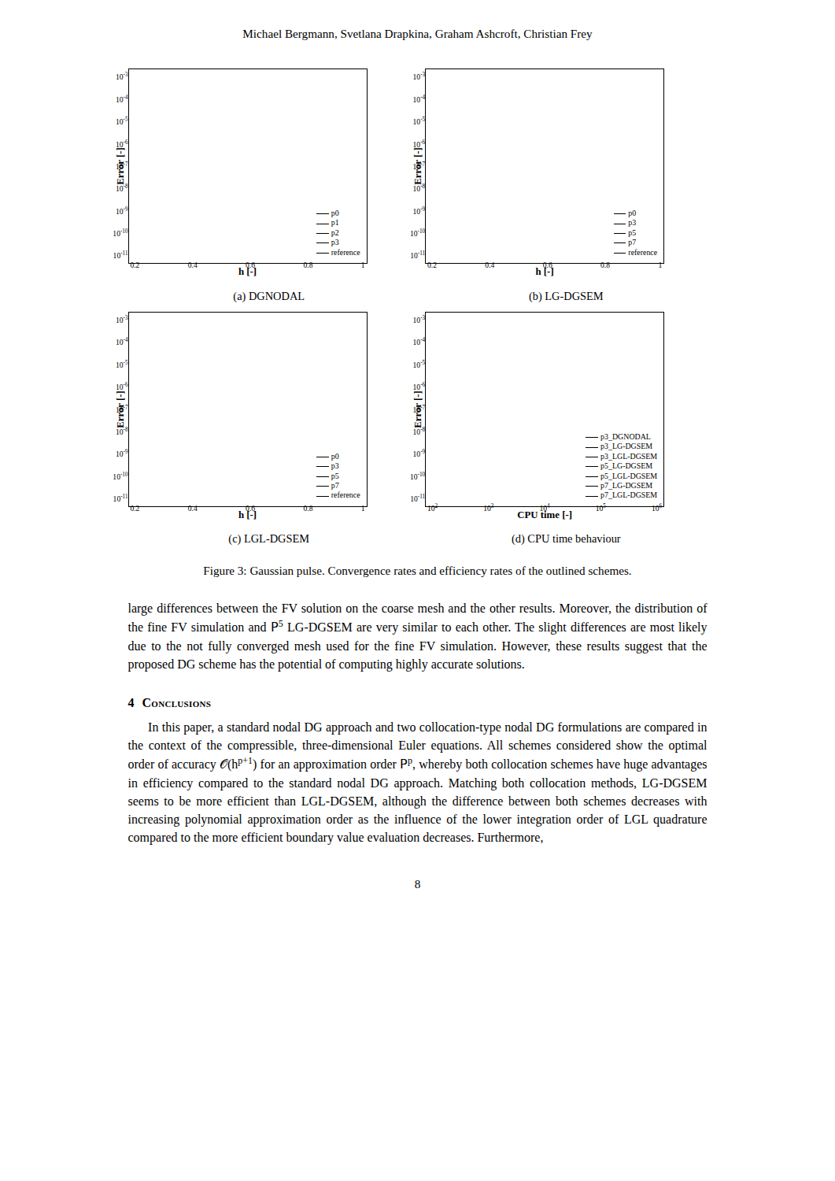Michael Bergmann, Svetlana Drapkina, Graham Ashcroft, Christian Frey
Error [-] h [-]
10-3 10-4 10-5 10-6 10-7 10-8 10-9 10-10 10-11
0.20.40.60.81
p0
p1
p2
p3
reference
(a) DGNODAL
Error [-] h [-]
10-3 10-4 10-5 10-6 10-7 10-8 10-9 10-10 10-11
0.20.40.60.81
p0
p3
p5
p7
reference
(b) LG-DGSEM
Error [-] h [-]
10-3 10-4 10-5 10-6 10-7 10-8 10-9 10-10 10-11
0.20.40.60.81
p0
p3
p5
p7
reference
(c) LGL-DGSEM
Error [-] CPU time [-]
10-3 10-4 10-5 10-6 10-7 10-8 10-9 10-10 10-11
102 103 104 105 106
p3_DGNODAL
p3_LG-DGSEM
p3_LGL-DGSEM
p5_LG-DGSEM
p5_LGL-DGSEM
p7_LG-DGSEM
p7_LGL-DGSEM
(d) CPU time behaviour
Figure 3: Gaussian pulse. Convergence rates and efficiency rates of the outlined schemes.
large differences between the FV solution on the coarse mesh and the other results. Moreover, the distribution of the fine FV simulation and 𝖯5 LG-DGSEM are very similar to each other. The slight differences are most likely due to the not fully converged mesh used for the fine FV simulation. However, these results suggest that the proposed DG scheme has the potential of computing highly accurate solutions.
4 Conclusions
In this paper, a standard nodal DG approach and two collocation-type nodal DG formulations are compared in the context of the compressible, three-dimensional Euler equations. All schemes considered show the optimal order of accuracy 𝒪(hp+1) for an approximation order 𝖯p, whereby both collocation schemes have huge advantages in efficiency compared to the standard nodal DG approach. Matching both collocation methods, LG-DGSEM seems to be more efficient than LGL-DGSEM, although the difference between both schemes decreases with increasing polynomial approximation order as the influence of the lower integration order of LGL quadrature compared to the more efficient boundary value evaluation decreases. Furthermore,
8